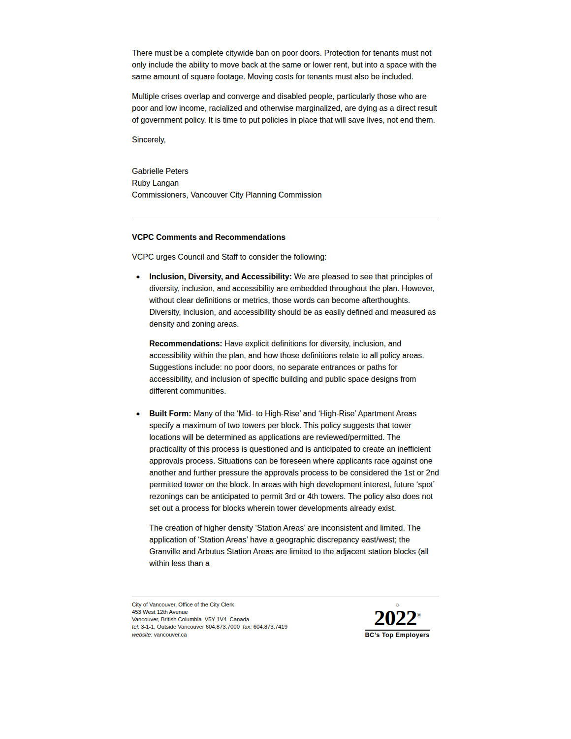There must be a complete citywide ban on poor doors. Protection for tenants must not only include the ability to move back at the same or lower rent, but into a space with the same amount of square footage. Moving costs for tenants must also be included.
Multiple crises overlap and converge and disabled people, particularly those who are poor and low income, racialized and otherwise marginalized, are dying as a direct result of government policy. It is time to put policies in place that will save lives, not end them.
Sincerely,
Gabrielle Peters
Ruby Langan
Commissioners, Vancouver City Planning Commission
VCPC Comments and Recommendations
VCPC urges Council and Staff to consider the following:
Inclusion, Diversity, and Accessibility: We are pleased to see that principles of diversity, inclusion, and accessibility are embedded throughout the plan. However, without clear definitions or metrics, those words can become afterthoughts. Diversity, inclusion, and accessibility should be as easily defined and measured as density and zoning areas.
Recommendations: Have explicit definitions for diversity, inclusion, and accessibility within the plan, and how those definitions relate to all policy areas. Suggestions include: no poor doors, no separate entrances or paths for accessibility, and inclusion of specific building and public space designs from different communities.
Built Form: Many of the ‘Mid- to High-Rise’ and ‘High-Rise’ Apartment Areas specify a maximum of two towers per block. This policy suggests that tower locations will be determined as applications are reviewed/permitted. The practicality of this process is questioned and is anticipated to create an inefficient approvals process. Situations can be foreseen where applicants race against one another and further pressure the approvals process to be considered the 1st or 2nd permitted tower on the block. In areas with high development interest, future ‘spot’ rezonings can be anticipated to permit 3rd or 4th towers. The policy also does not set out a process for blocks wherein tower developments already exist.
The creation of higher density ‘Station Areas’ are inconsistent and limited. The application of ‘Station Areas’ have a geographic discrepancy east/west; the Granville and Arbutus Station Areas are limited to the adjacent station blocks (all within less than a
City of Vancouver, Office of the City Clerk
453 West 12th Avenue
Vancouver, British Columbia V5Y 1V4 Canada
tel: 3-1-1, Outside Vancouver 604.873.7000 fax: 604.873.7419
website: vancouver.ca
☼
2022®
BC’s Top Employers